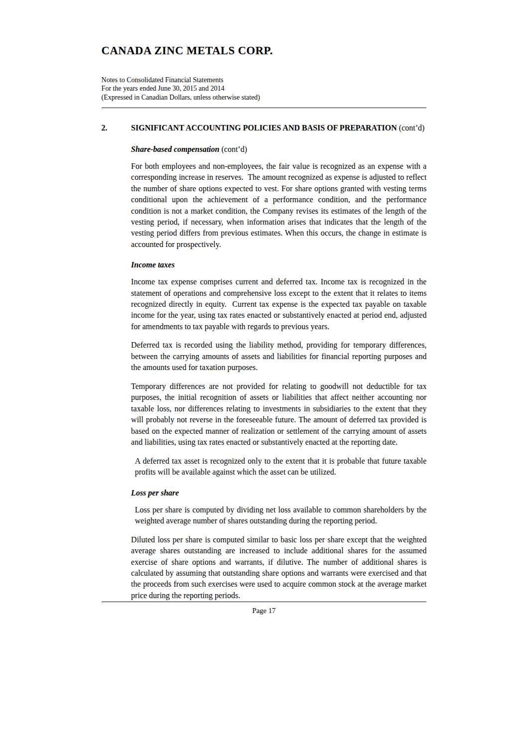CANADA ZINC METALS CORP.
Notes to Consolidated Financial Statements
For the years ended June 30, 2015 and 2014
(Expressed in Canadian Dollars, unless otherwise stated)
2.
SIGNIFICANT ACCOUNTING POLICIES AND BASIS OF PREPARATION (cont’d)
Share-based compensation (cont’d)
For both employees and non-employees, the fair value is recognized as an expense with a corresponding increase in reserves. The amount recognized as expense is adjusted to reflect the number of share options expected to vest. For share options granted with vesting terms conditional upon the achievement of a performance condition, and the performance condition is not a market condition, the Company revises its estimates of the length of the vesting period, if necessary, when information arises that indicates that the length of the vesting period differs from previous estimates. When this occurs, the change in estimate is accounted for prospectively.
Income taxes
Income tax expense comprises current and deferred tax. Income tax is recognized in the statement of operations and comprehensive loss except to the extent that it relates to items recognized directly in equity. Current tax expense is the expected tax payable on taxable income for the year, using tax rates enacted or substantively enacted at period end, adjusted for amendments to tax payable with regards to previous years.
Deferred tax is recorded using the liability method, providing for temporary differences, between the carrying amounts of assets and liabilities for financial reporting purposes and the amounts used for taxation purposes.
Temporary differences are not provided for relating to goodwill not deductible for tax purposes, the initial recognition of assets or liabilities that affect neither accounting nor taxable loss, nor differences relating to investments in subsidiaries to the extent that they will probably not reverse in the foreseeable future. The amount of deferred tax provided is based on the expected manner of realization or settlement of the carrying amount of assets and liabilities, using tax rates enacted or substantively enacted at the reporting date.
A deferred tax asset is recognized only to the extent that it is probable that future taxable profits will be available against which the asset can be utilized.
Loss per share
Loss per share is computed by dividing net loss available to common shareholders by the weighted average number of shares outstanding during the reporting period.
Diluted loss per share is computed similar to basic loss per share except that the weighted average shares outstanding are increased to include additional shares for the assumed exercise of share options and warrants, if dilutive. The number of additional shares is calculated by assuming that outstanding share options and warrants were exercised and that the proceeds from such exercises were used to acquire common stock at the average market price during the reporting periods.
Page 17